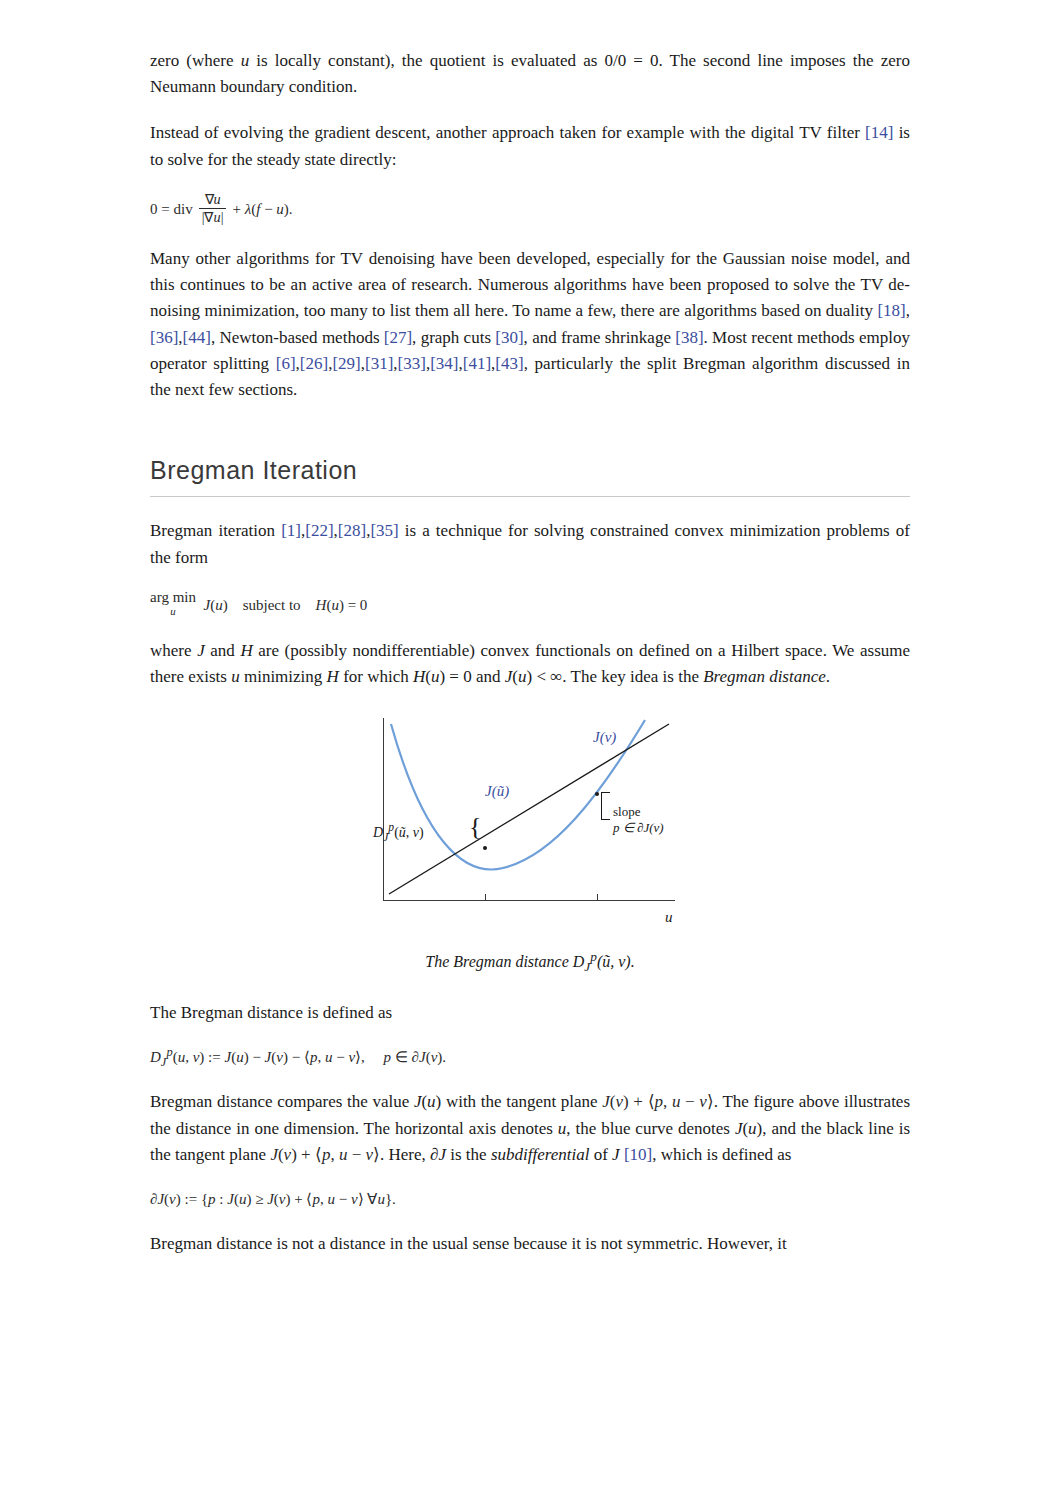zero (where u is locally constant), the quotient is evaluated as 0/0 = 0. The second line imposes the zero Neumann boundary condition.
Instead of evolving the gradient descent, another approach taken for example with the digital TV filter [14] is to solve for the steady state directly:
0 = div ∇u|∇u| + λ(f − u).
Many other algorithms for TV denoising have been developed, especially for the Gaussian noise model, and this continues to be an active area of research. Numerous algorithms have been proposed to solve the TV denoising minimization, too many to list them all here. To name a few, there are algorithms based on duality [18],[36],[44], Newton-based methods [27], graph cuts [30], and frame shrinkage [38]. Most recent methods employ operator splitting [6],[26],[29],[31],[33],[34],[41],[43], particularly the split Bregman algorithm discussed in the next few sections.
Bregman Iteration
Bregman iteration [1],[22],[28],[35] is a technique for solving constrained convex minimization problems of the form
arg min u J(u) subject to H(u) = 0
where J and H are (possibly nondifferentiable) convex functionals on defined on a Hilbert space. We assume there exists u minimizing H for which H(u) = 0 and J(u) < ∞. The key idea is the Bregman distance.
J(v)
J(ũ)
slope
p ∈ ∂J(v)
DJp(ũ, v)
{
u
The Bregman distance DJp(ũ, v).
The Bregman distance is defined as
DJp(u, v) := J(u) − J(v) − ⟨p, u − v⟩, p ∈ ∂J(v).
Bregman distance compares the value J(u) with the tangent plane J(v) + ⟨p, u − v⟩. The figure above illustrates the distance in one dimension. The horizontal axis denotes u, the blue curve denotes J(u), and the black line is the tangent plane J(v) + ⟨p, u − v⟩. Here, ∂J is the subdifferential of J [10], which is defined as
∂J(v) := {p : J(u) ≥ J(v) + ⟨p, u − v⟩ ∀u}.
Bregman distance is not a distance in the usual sense because it is not symmetric. However, it